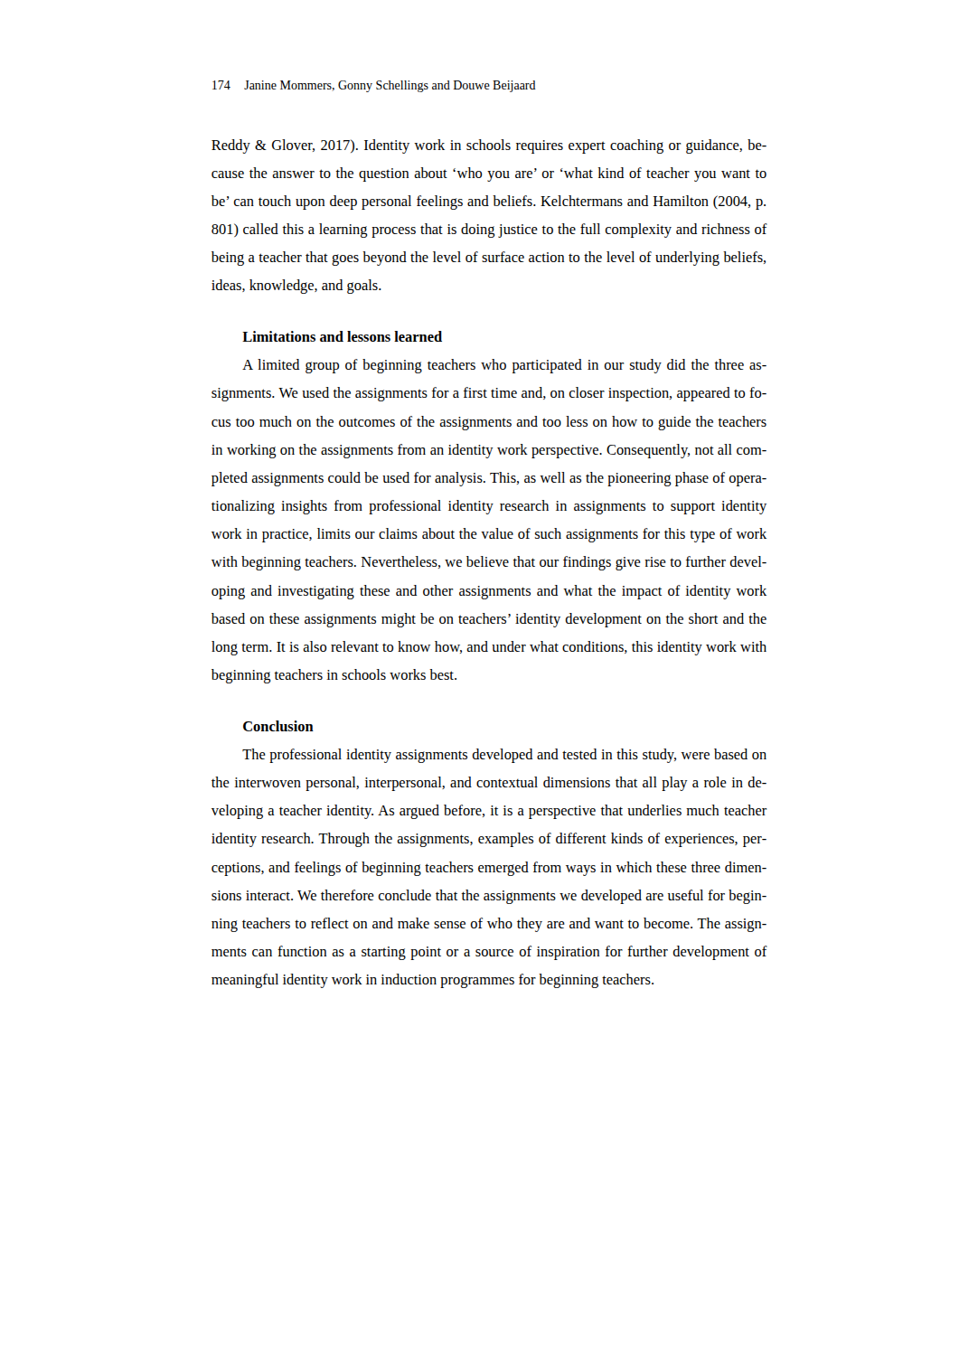174 Janine Mommers, Gonny Schellings and Douwe Beijaard
Reddy & Glover, 2017). Identity work in schools requires expert coaching or guidance, because the answer to the question about ‘who you are’ or ‘what kind of teacher you want to be’ can touch upon deep personal feelings and beliefs. Kelchtermans and Hamilton (2004, p. 801) called this a learning process that is doing justice to the full complexity and richness of being a teacher that goes beyond the level of surface action to the level of underlying beliefs, ideas, knowledge, and goals.
Limitations and lessons learned
A limited group of beginning teachers who participated in our study did the three assignments. We used the assignments for a first time and, on closer inspection, appeared to focus too much on the outcomes of the assignments and too less on how to guide the teachers in working on the assignments from an identity work perspective. Consequently, not all completed assignments could be used for analysis. This, as well as the pioneering phase of operationalizing insights from professional identity research in assignments to support identity work in practice, limits our claims about the value of such assignments for this type of work with beginning teachers. Nevertheless, we believe that our findings give rise to further developing and investigating these and other assignments and what the impact of identity work based on these assignments might be on teachers’ identity development on the short and the long term. It is also relevant to know how, and under what conditions, this identity work with beginning teachers in schools works best.
Conclusion
The professional identity assignments developed and tested in this study, were based on the interwoven personal, interpersonal, and contextual dimensions that all play a role in developing a teacher identity. As argued before, it is a perspective that underlies much teacher identity research. Through the assignments, examples of different kinds of experiences, perceptions, and feelings of beginning teachers emerged from ways in which these three dimensions interact. We therefore conclude that the assignments we developed are useful for beginning teachers to reflect on and make sense of who they are and want to become. The assignments can function as a starting point or a source of inspiration for further development of meaningful identity work in induction programmes for beginning teachers.